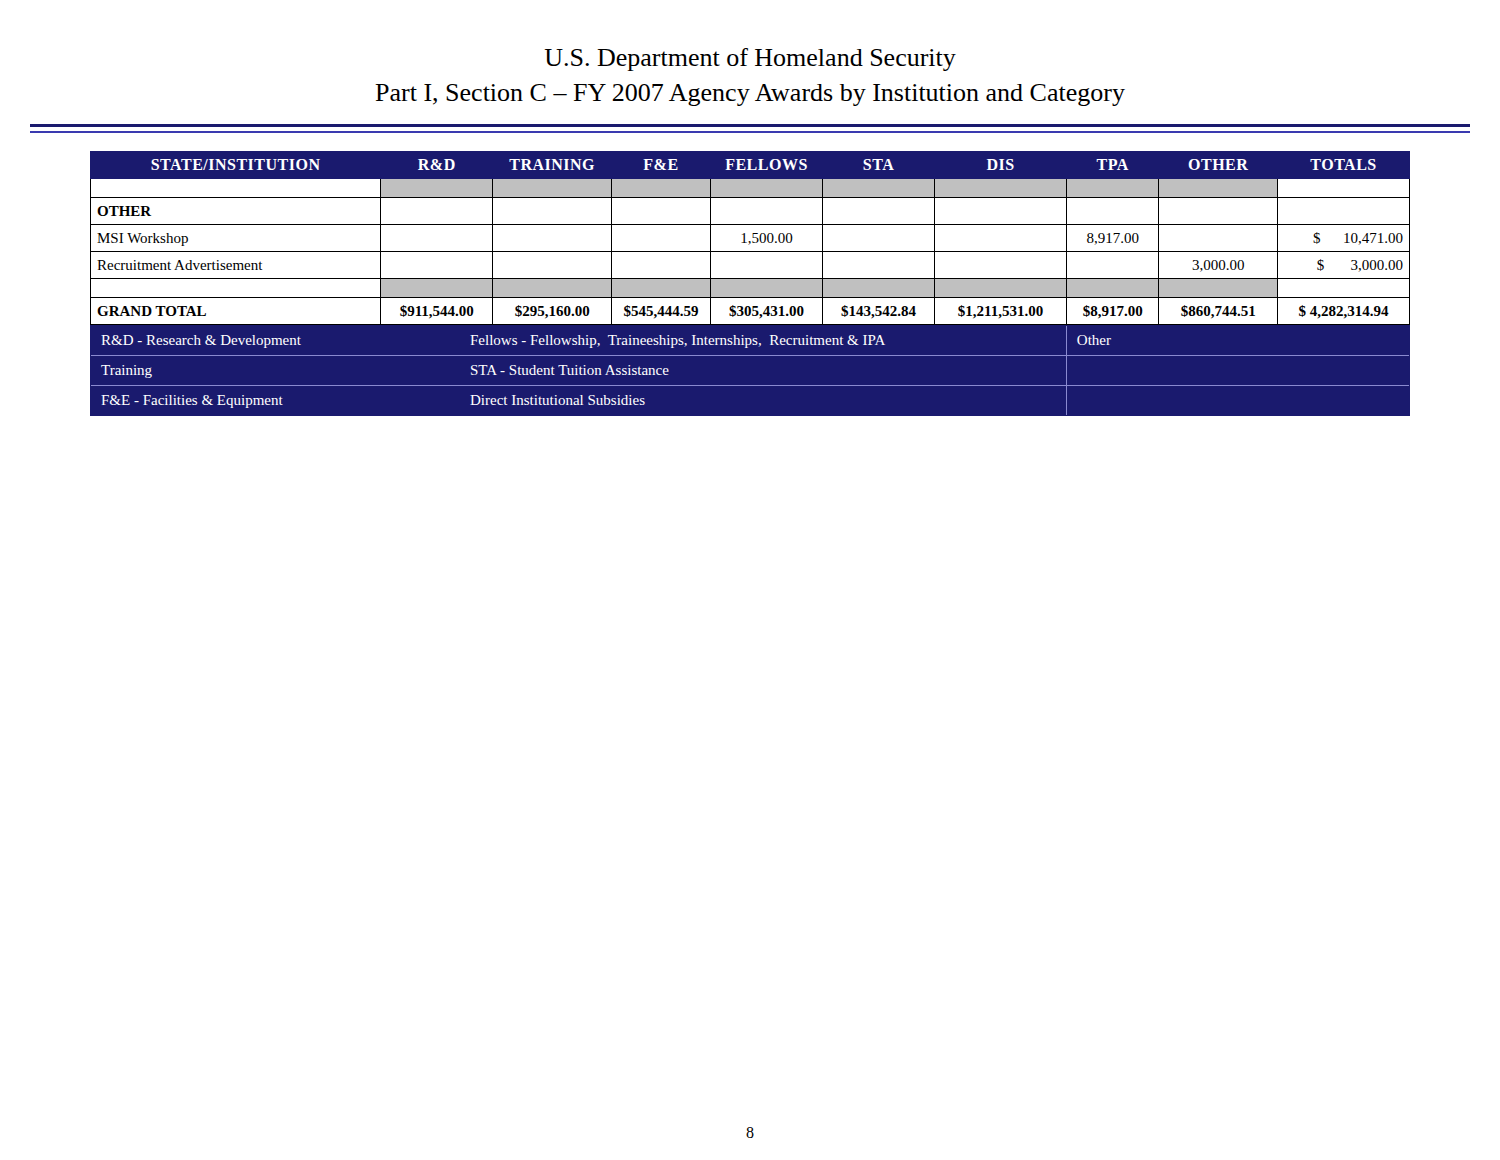U.S. Department of Homeland Security
Part I, Section C – FY 2007 Agency Awards by Institution and Category
| STATE/INSTITUTION | R&D | TRAINING | F&E | FELLOWS | STA | DIS | TPA | OTHER | TOTALS |
| --- | --- | --- | --- | --- | --- | --- | --- | --- | --- |
| OTHER | | | | | | | | | |
| MSI Workshop | | | | 1,500.00 | | | 8,917.00 | | $ 10,471.00 |
| Recruitment Advertisement | | | | | | | | 3,000.00 | $ 3,000.00 |
| GRAND TOTAL | $911,544.00 | $295,160.00 | $545,444.59 | $305,431.00 | $143,542.84 | $1,211,531.00 | $8,917.00 | $860,744.51 | $ 4,282,314.94 |
| R&D - Research & Development | Fellows - Fellowship, Traineeships, Internships, Recruitment & IPA | Other |
| Training | STA - Student Tuition Assistance | |
| F&E - Facilities & Equipment | Direct Institutional Subsidies | |
8